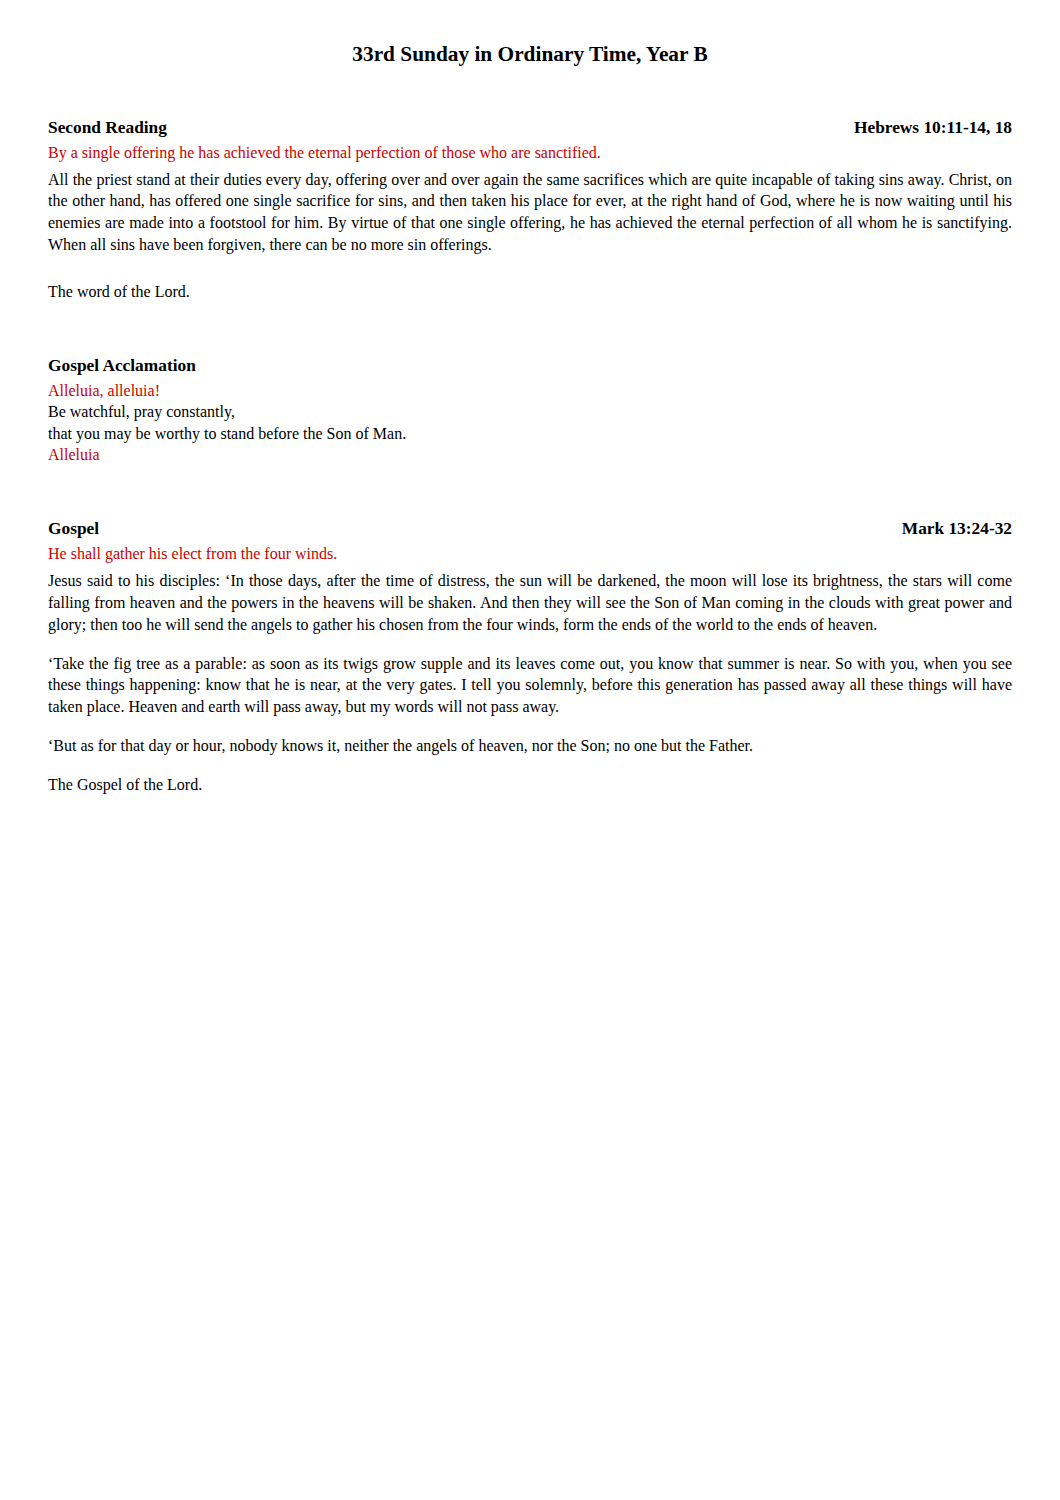33rd Sunday in Ordinary Time, Year B
Second Reading Hebrews 10:11-14, 18
By a single offering he has achieved the eternal perfection of those who are sanctified.
All the priest stand at their duties every day, offering over and over again the same sacrifices which are quite incapable of taking sins away. Christ, on the other hand, has offered one single sacrifice for sins, and then taken his place for ever, at the right hand of God, where he is now waiting until his enemies are made into a footstool for him. By virtue of that one single offering, he has achieved the eternal perfection of all whom he is sanctifying. When all sins have been forgiven, there can be no more sin offerings.
The word of the Lord.
Gospel Acclamation
Alleluia, alleluia!
Be watchful, pray constantly,
that you may be worthy to stand before the Son of Man.
Alleluia
Gospel Mark 13:24-32
He shall gather his elect from the four winds.
Jesus said to his disciples: ‘In those days, after the time of distress, the sun will be darkened, the moon will lose its brightness, the stars will come falling from heaven and the powers in the heavens will be shaken. And then they will see the Son of Man coming in the clouds with great power and glory; then too he will send the angels to gather his chosen from the four winds, form the ends of the world to the ends of heaven.
‘Take the fig tree as a parable: as soon as its twigs grow supple and its leaves come out, you know that summer is near. So with you, when you see these things happening: know that he is near, at the very gates. I tell you solemnly, before this generation has passed away all these things will have taken place. Heaven and earth will pass away, but my words will not pass away.
‘But as for that day or hour, nobody knows it, neither the angels of heaven, nor the Son; no one but the Father.
The Gospel of the Lord.